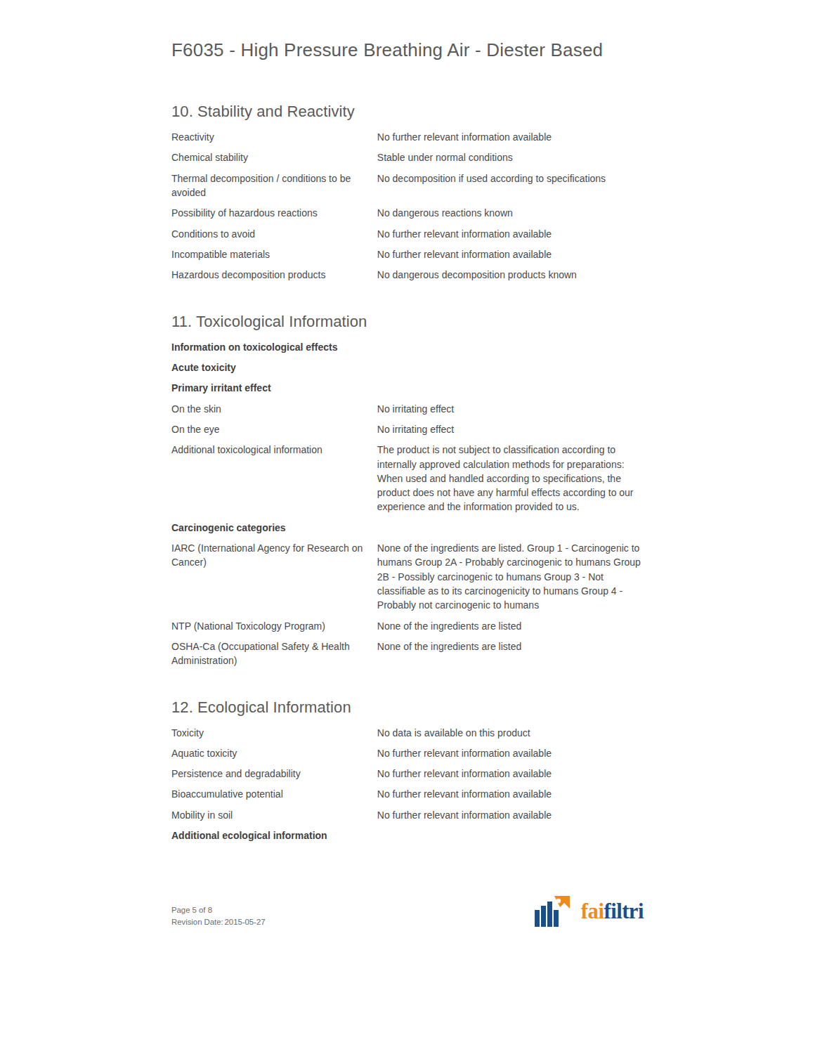F6035 - High Pressure Breathing Air - Diester Based
10. Stability and Reactivity
Reactivity
No further relevant information available
Chemical stability
Stable under normal conditions
Thermal decomposition / conditions to be avoided
No decomposition if used according to specifications
Possibility of hazardous reactions
No dangerous reactions known
Conditions to avoid
No further relevant information available
Incompatible materials
No further relevant information available
Hazardous decomposition products
No dangerous decomposition products known
11. Toxicological Information
Information on toxicological effects
Acute toxicity
Primary irritant effect
On the skin
No irritating effect
On the eye
No irritating effect
Additional toxicological information
The product is not subject to classification according to internally approved calculation methods for preparations: When used and handled according to specifications, the product does not have any harmful effects according to our experience and the information provided to us.
Carcinogenic categories
IARC (International Agency for Research on Cancer)
None of the ingredients are listed. Group 1 - Carcinogenic to humans Group 2A - Probably carcinogenic to humans Group 2B - Possibly carcinogenic to humans Group 3 - Not classifiable as to its carcinogenicity to humans Group 4 - Probably not carcinogenic to humans
NTP (National Toxicology Program)
None of the ingredients are listed
OSHA-Ca (Occupational Safety & Health Administration)
None of the ingredients are listed
12. Ecological Information
Toxicity
No data is available on this product
Aquatic toxicity
No further relevant information available
Persistence and degradability
No further relevant information available
Bioaccumulative potential
No further relevant information available
Mobility in soil
No further relevant information available
Additional ecological information
Page 5 of 8
Revision Date: 2015-05-27
faifiltri